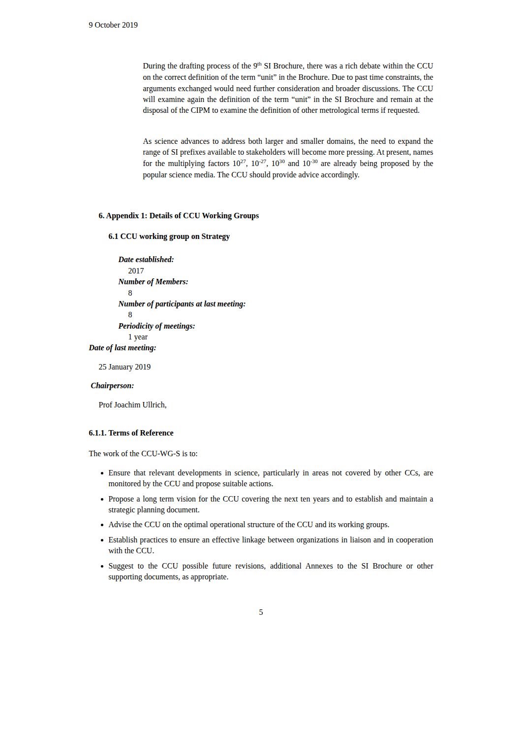9 October 2019
During the drafting process of the 9th SI Brochure, there was a rich debate within the CCU on the correct definition of the term “unit” in the Brochure. Due to past time constraints, the arguments exchanged would need further consideration and broader discussions. The CCU will examine again the definition of the term “unit” in the SI Brochure and remain at the disposal of the CIPM to examine the definition of other metrological terms if requested.
As science advances to address both larger and smaller domains, the need to expand the range of SI prefixes available to stakeholders will become more pressing. At present, names for the multiplying factors 1027, 10-27, 1030 and 10-30 are already being proposed by the popular science media. The CCU should provide advice accordingly.
6. Appendix 1: Details of CCU Working Groups
6.1 CCU working group on Strategy
Date established:
2017
Number of Members:
8
Number of participants at last meeting:
8
Periodicity of meetings:
1 year
Date of last meeting:
25 January 2019
Chairperson:
Prof Joachim Ullrich,
6.1.1. Terms of Reference
The work of the CCU-WG-S is to:
Ensure that relevant developments in science, particularly in areas not covered by other CCs, are monitored by the CCU and propose suitable actions.
Propose a long term vision for the CCU covering the next ten years and to establish and maintain a strategic planning document.
Advise the CCU on the optimal operational structure of the CCU and its working groups.
Establish practices to ensure an effective linkage between organizations in liaison and in cooperation with the CCU.
Suggest to the CCU possible future revisions, additional Annexes to the SI Brochure or other supporting documents, as appropriate.
5